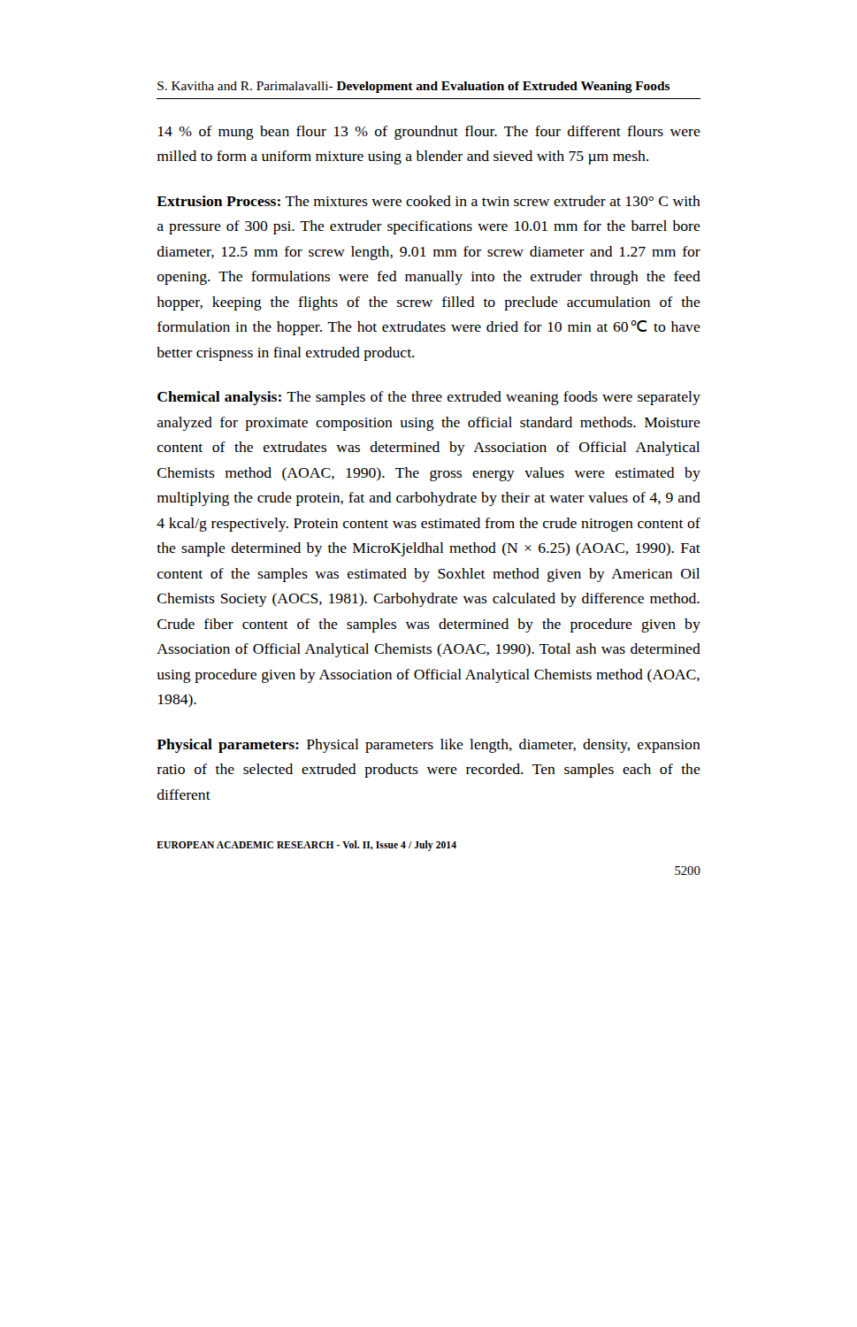S. Kavitha and R. Parimalavalli- Development and Evaluation of Extruded Weaning Foods
14 % of mung bean flour 13 % of groundnut flour. The four different flours were milled to form a uniform mixture using a blender and sieved with 75 µm mesh.
Extrusion Process: The mixtures were cooked in a twin screw extruder at 130° C with a pressure of 300 psi. The extruder specifications were 10.01 mm for the barrel bore diameter, 12.5 mm for screw length, 9.01 mm for screw diameter and 1.27 mm for opening. The formulations were fed manually into the extruder through the feed hopper, keeping the flights of the screw filled to preclude accumulation of the formulation in the hopper. The hot extrudates were dried for 10 min at 60℃ to have better crispness in final extruded product.
Chemical analysis: The samples of the three extruded weaning foods were separately analyzed for proximate composition using the official standard methods. Moisture content of the extrudates was determined by Association of Official Analytical Chemists method (AOAC, 1990). The gross energy values were estimated by multiplying the crude protein, fat and carbohydrate by their at water values of 4, 9 and 4 kcal/g respectively. Protein content was estimated from the crude nitrogen content of the sample determined by the MicroKjeldhal method (N × 6.25) (AOAC, 1990). Fat content of the samples was estimated by Soxhlet method given by American Oil Chemists Society (AOCS, 1981). Carbohydrate was calculated by difference method. Crude fiber content of the samples was determined by the procedure given by Association of Official Analytical Chemists (AOAC, 1990). Total ash was determined using procedure given by Association of Official Analytical Chemists method (AOAC, 1984).
Physical parameters: Physical parameters like length, diameter, density, expansion ratio of the selected extruded products were recorded. Ten samples each of the different
EUROPEAN ACADEMIC RESEARCH - Vol. II, Issue 4 / July 2014
5200